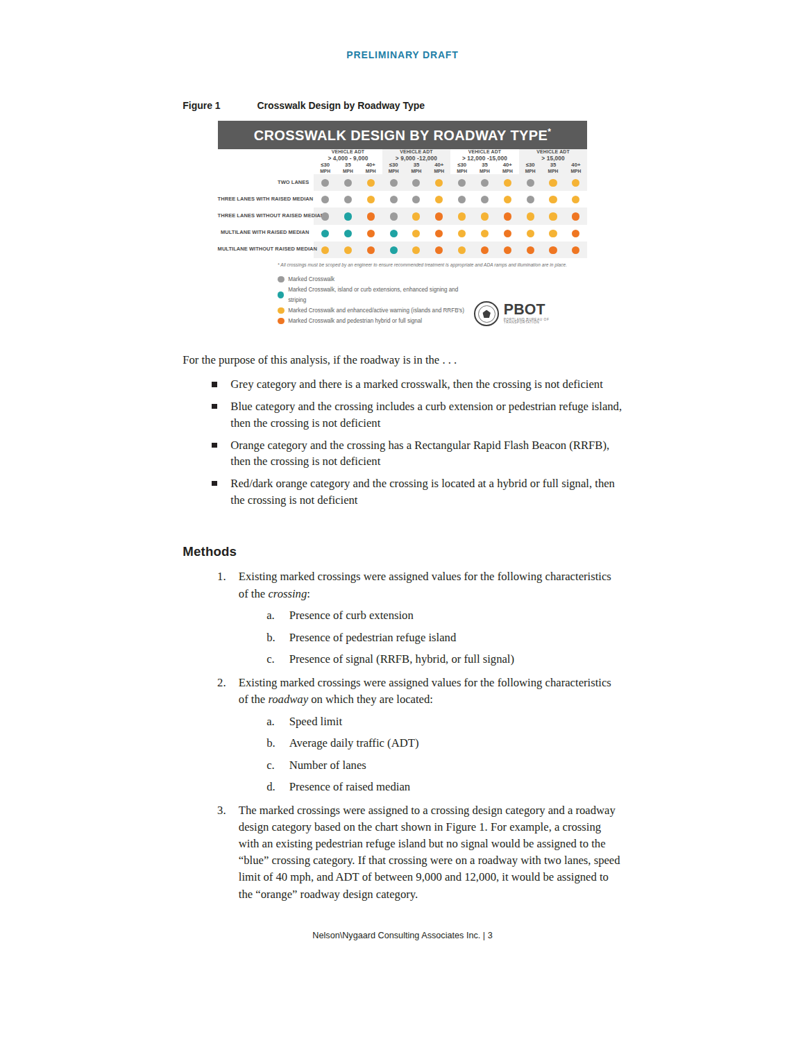PRELIMINARY DRAFT
Figure 1 Crosswalk Design by Roadway Type
CROSSWALK DESIGN BY ROADWAY TYPE*
| | VEHICLE ADT > 4,000 - 9,000 | VEHICLE ADT > 9,000 -12,000 | VEHICLE ADT > 12,000 -15,000 | VEHICLE ADT > 15,000 |
| --- | --- | --- | --- | --- |
| | ≤30 MPH | 35 MPH | 40+ MPH | ≤30 MPH | 35 MPH | 40+ MPH | ≤30 MPH | 35 MPH | 40+ MPH | ≤30 MPH | 35 MPH | 40+ MPH |
| TWO LANES | | | | | | | | | | | | |
| THREE LANES WITH RAISED MEDIAN | | | | | | | | | | | | |
| THREE LANES WITHOUT RAISED MEDIAN | | | | | | | | | | | | |
| MULTILANE WITH RAISED MEDIAN | | | | | | | | | | | | |
| MULTILANE WITHOUT RAISED MEDIAN | | | | | | | | | | | | |
* All crossings must be scoped by an engineer to ensure recommended treatment is appropriate and ADA ramps and illumination are in place.
Marked Crosswalk
Marked Crosswalk, island or curb extensions, enhanced signing and striping
Marked Crosswalk and enhanced/active warning (islands and RRFB's)
Marked Crosswalk and pedestrian hybrid or full signal
PBOT
PORTLAND BUREAU OF TRANSPORTATION
For the purpose of this analysis, if the roadway is in the . . .
Grey category and there is a marked crosswalk, then the crossing is not deficient
Blue category and the crossing includes a curb extension or pedestrian refuge island, then the crossing is not deficient
Orange category and the crossing has a Rectangular Rapid Flash Beacon (RRFB), then the crossing is not deficient
Red/dark orange category and the crossing is located at a hybrid or full signal, then the crossing is not deficient
Methods
Existing marked crossings were assigned values for the following characteristics of the crossing:
Presence of curb extension
Presence of pedestrian refuge island
Presence of signal (RRFB, hybrid, or full signal)
Existing marked crossings were assigned values for the following characteristics of the roadway on which they are located:
Speed limit
Average daily traffic (ADT)
Number of lanes
Presence of raised median
The marked crossings were assigned to a crossing design category and a roadway design category based on the chart shown in Figure 1. For example, a crossing with an existing pedestrian refuge island but no signal would be assigned to the “blue” crossing category. If that crossing were on a roadway with two lanes, speed limit of 40 mph, and ADT of between 9,000 and 12,000, it would be assigned to the “orange” roadway design category.
Nelson\Nygaard Consulting Associates Inc. | 3